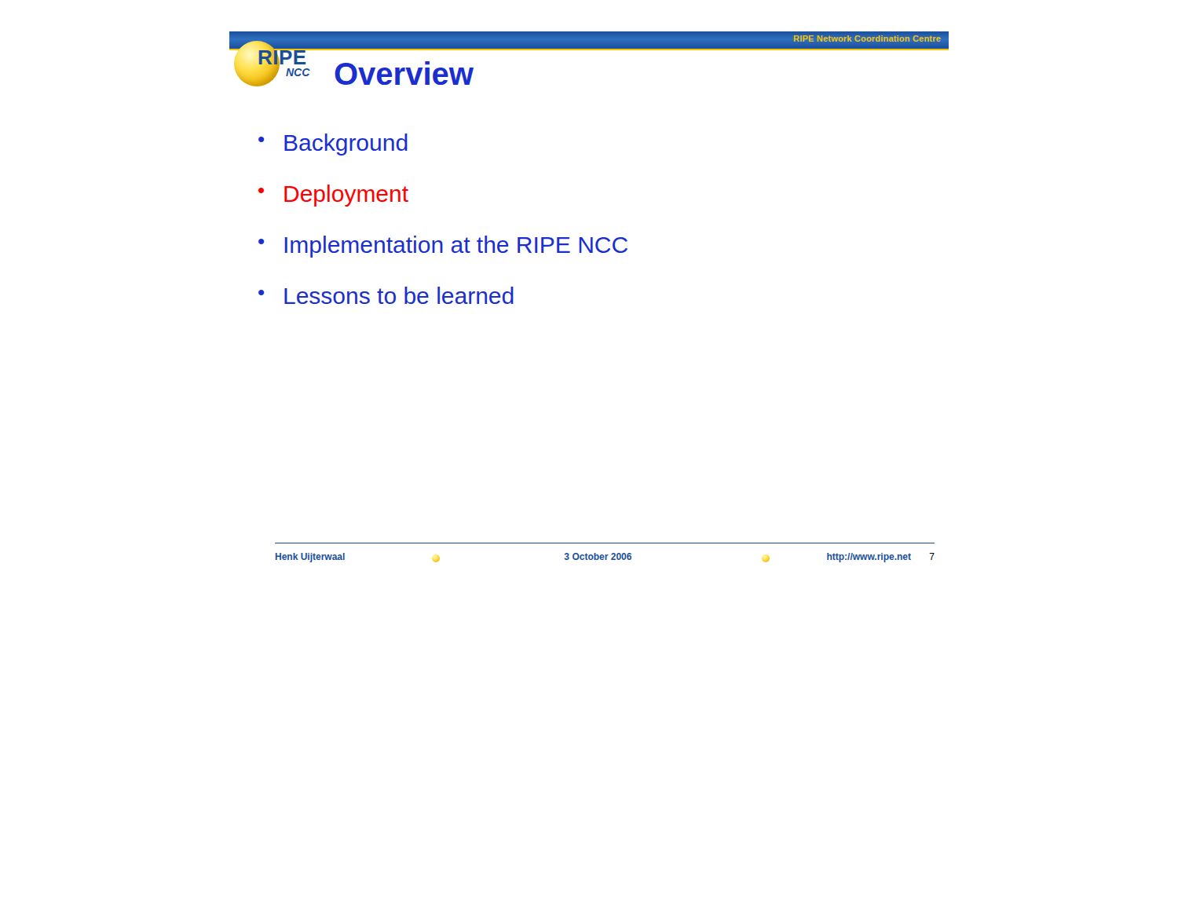RIPE Network Coordination Centre
RIPE
NCC
Overview
Background
Deployment
Implementation at the RIPE NCC
Lessons to be learned
Henk Uijterwaal 3 October 2006 http://www.ripe.net 7